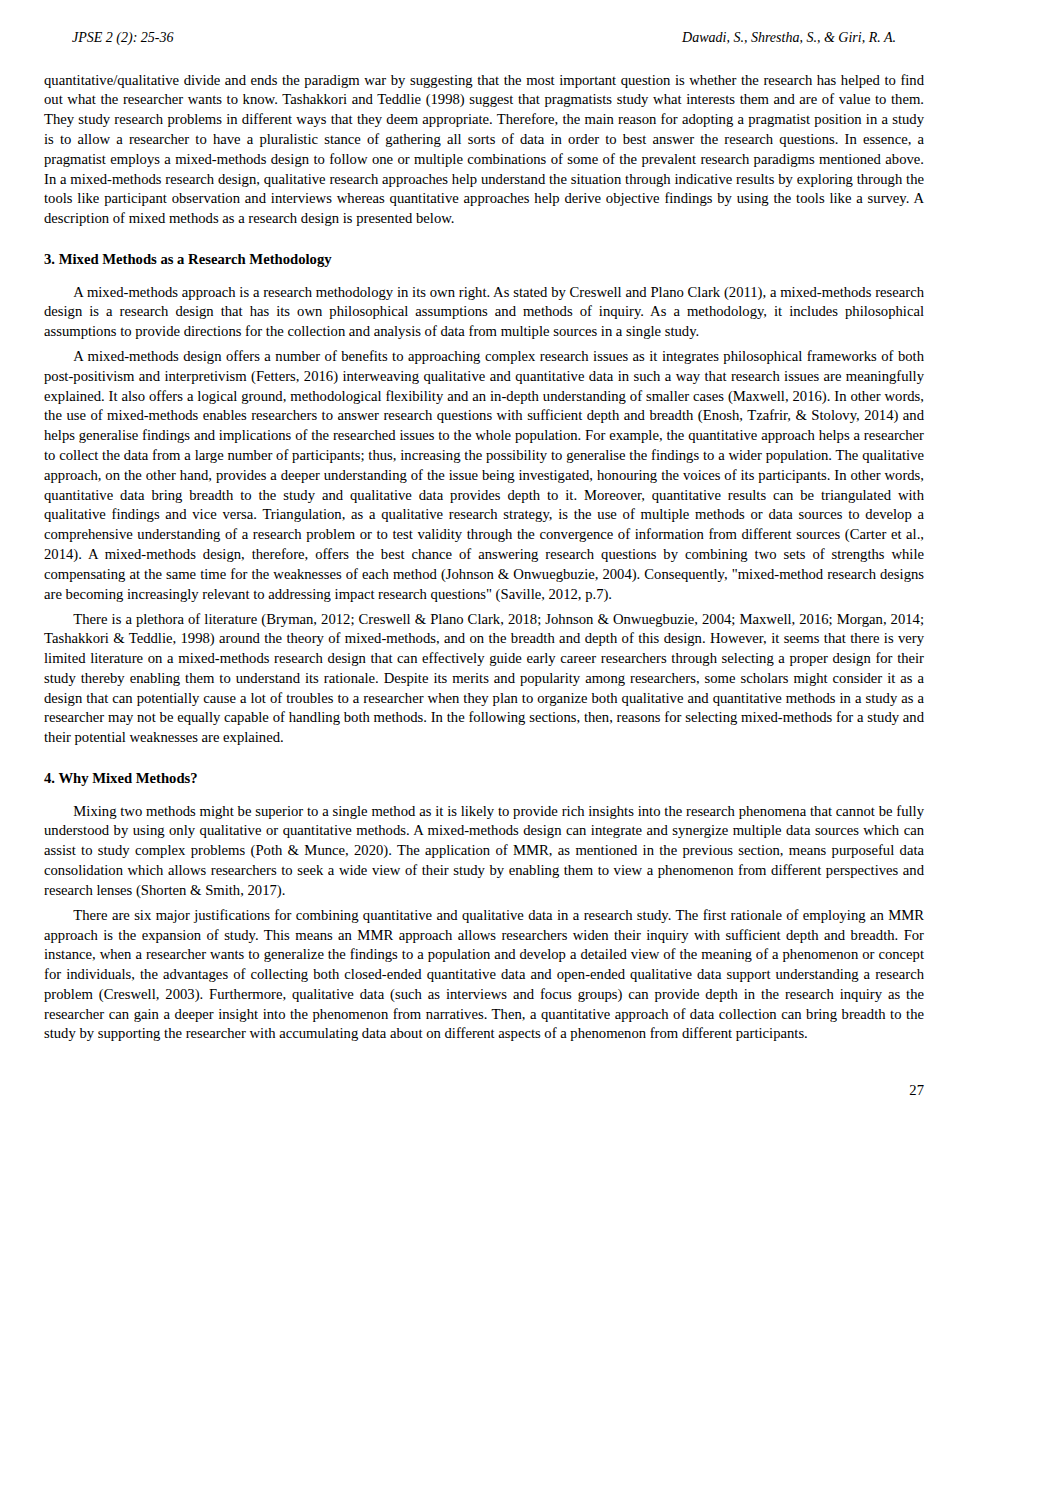JPSE 2 (2): 25-36 Dawadi, S., Shrestha, S., & Giri, R. A.
quantitative/qualitative divide and ends the paradigm war by suggesting that the most important question is whether the research has helped to find out what the researcher wants to know. Tashakkori and Teddlie (1998) suggest that pragmatists study what interests them and are of value to them. They study research problems in different ways that they deem appropriate. Therefore, the main reason for adopting a pragmatist position in a study is to allow a researcher to have a pluralistic stance of gathering all sorts of data in order to best answer the research questions. In essence, a pragmatist employs a mixed-methods design to follow one or multiple combinations of some of the prevalent research paradigms mentioned above. In a mixed-methods research design, qualitative research approaches help understand the situation through indicative results by exploring through the tools like participant observation and interviews whereas quantitative approaches help derive objective findings by using the tools like a survey. A description of mixed methods as a research design is presented below.
3. Mixed Methods as a Research Methodology
A mixed-methods approach is a research methodology in its own right. As stated by Creswell and Plano Clark (2011), a mixed-methods research design is a research design that has its own philosophical assumptions and methods of inquiry. As a methodology, it includes philosophical assumptions to provide directions for the collection and analysis of data from multiple sources in a single study.
A mixed-methods design offers a number of benefits to approaching complex research issues as it integrates philosophical frameworks of both post-positivism and interpretivism (Fetters, 2016) interweaving qualitative and quantitative data in such a way that research issues are meaningfully explained. It also offers a logical ground, methodological flexibility and an in-depth understanding of smaller cases (Maxwell, 2016). In other words, the use of mixed-methods enables researchers to answer research questions with sufficient depth and breadth (Enosh, Tzafrir, & Stolovy, 2014) and helps generalise findings and implications of the researched issues to the whole population. For example, the quantitative approach helps a researcher to collect the data from a large number of participants; thus, increasing the possibility to generalise the findings to a wider population. The qualitative approach, on the other hand, provides a deeper understanding of the issue being investigated, honouring the voices of its participants. In other words, quantitative data bring breadth to the study and qualitative data provides depth to it. Moreover, quantitative results can be triangulated with qualitative findings and vice versa. Triangulation, as a qualitative research strategy, is the use of multiple methods or data sources to develop a comprehensive understanding of a research problem or to test validity through the convergence of information from different sources (Carter et al., 2014). A mixed-methods design, therefore, offers the best chance of answering research questions by combining two sets of strengths while compensating at the same time for the weaknesses of each method (Johnson & Onwuegbuzie, 2004). Consequently, "mixed-method research designs are becoming increasingly relevant to addressing impact research questions" (Saville, 2012, p.7).
There is a plethora of literature (Bryman, 2012; Creswell & Plano Clark, 2018; Johnson & Onwuegbuzie, 2004; Maxwell, 2016; Morgan, 2014; Tashakkori & Teddlie, 1998) around the theory of mixed-methods, and on the breadth and depth of this design. However, it seems that there is very limited literature on a mixed-methods research design that can effectively guide early career researchers through selecting a proper design for their study thereby enabling them to understand its rationale. Despite its merits and popularity among researchers, some scholars might consider it as a design that can potentially cause a lot of troubles to a researcher when they plan to organize both qualitative and quantitative methods in a study as a researcher may not be equally capable of handling both methods. In the following sections, then, reasons for selecting mixed-methods for a study and their potential weaknesses are explained.
4. Why Mixed Methods?
Mixing two methods might be superior to a single method as it is likely to provide rich insights into the research phenomena that cannot be fully understood by using only qualitative or quantitative methods. A mixed-methods design can integrate and synergize multiple data sources which can assist to study complex problems (Poth & Munce, 2020). The application of MMR, as mentioned in the previous section, means purposeful data consolidation which allows researchers to seek a wide view of their study by enabling them to view a phenomenon from different perspectives and research lenses (Shorten & Smith, 2017).
There are six major justifications for combining quantitative and qualitative data in a research study. The first rationale of employing an MMR approach is the expansion of study. This means an MMR approach allows researchers widen their inquiry with sufficient depth and breadth. For instance, when a researcher wants to generalize the findings to a population and develop a detailed view of the meaning of a phenomenon or concept for individuals, the advantages of collecting both closed-ended quantitative data and open-ended qualitative data support understanding a research problem (Creswell, 2003). Furthermore, qualitative data (such as interviews and focus groups) can provide depth in the research inquiry as the researcher can gain a deeper insight into the phenomenon from narratives. Then, a quantitative approach of data collection can bring breadth to the study by supporting the researcher with accumulating data about on different aspects of a phenomenon from different participants.
27